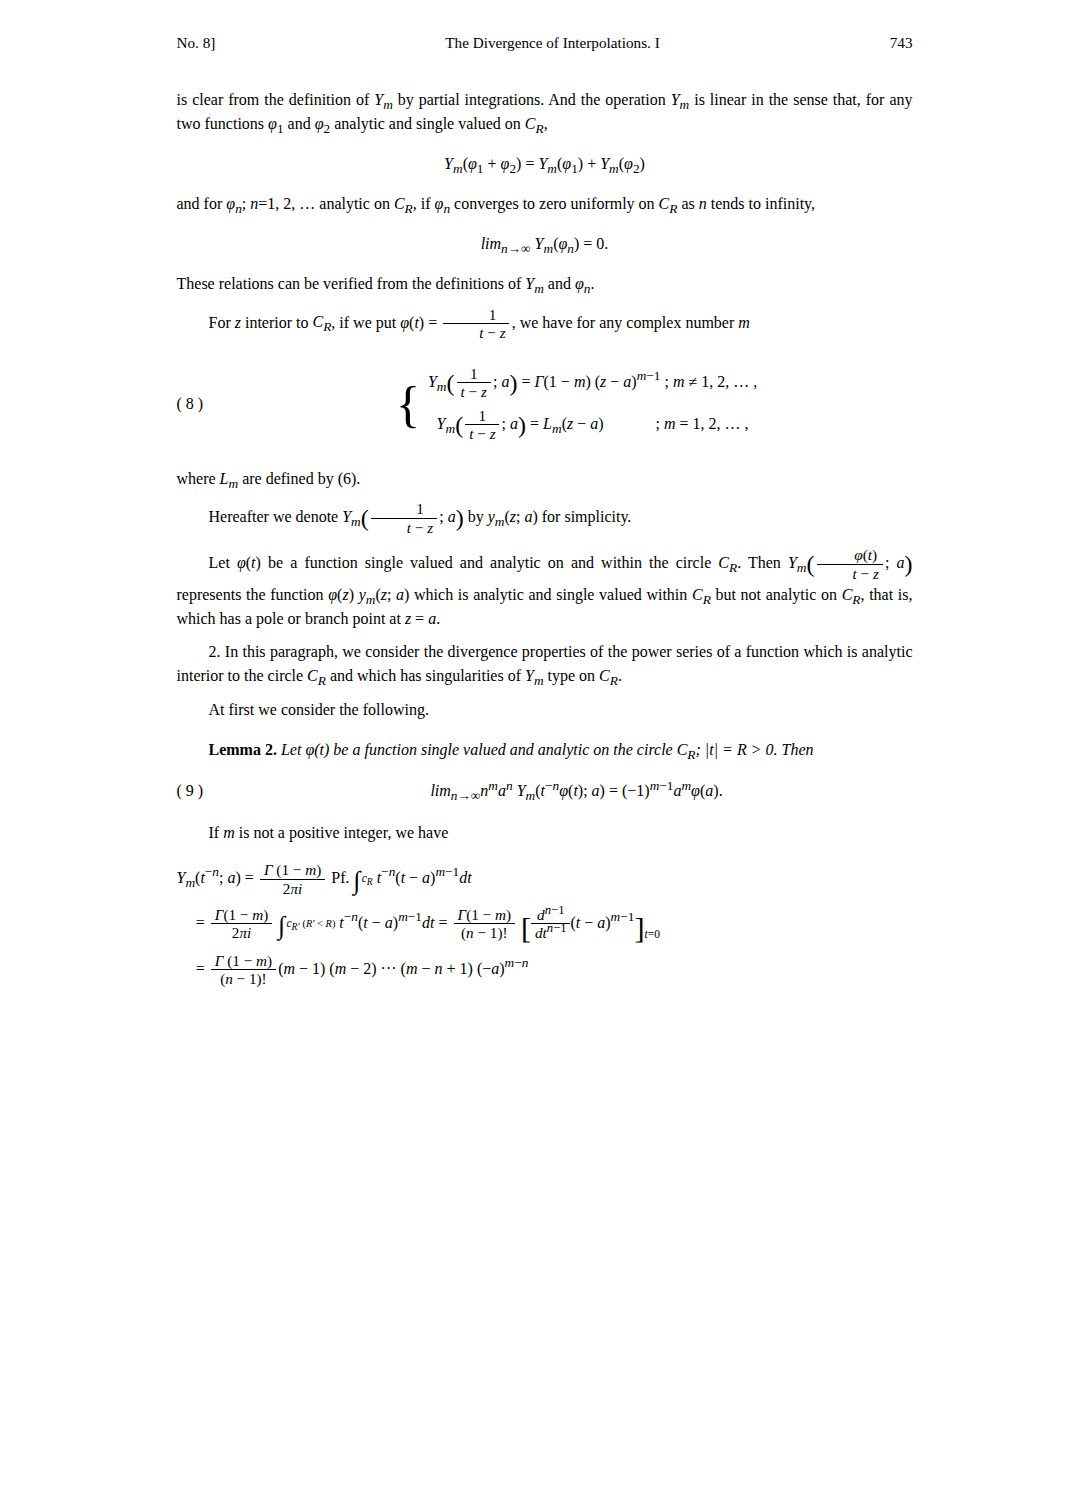No. 8]
The Divergence of Interpolations. I
743
is clear from the definition of Ym by partial integrations. And the operation Ym is linear in the sense that, for any two functions φ1 and φ2 analytic and single valued on CR,
Ym(φ1 + φ2) = Ym(φ1) + Ym(φ2)
and for φn; n=1, 2, … analytic on CR, if φn converges to zero uniformly on CR as n tends to infinity,
limn→∞ Ym(φn) = 0.
These relations can be verified from the definitions of Ym and φn.
For z interior to CR, if we put φ(t) = 1 t − z, we have for any complex number m
( 8 )
{
Ym(1 t − z; a) = Γ(1 − m) (z − a)m−1 ; m ≠ 1, 2, … ,
Ym(1 t − z; a) = Lm(z − a) ; m = 1, 2, … ,
where Lm are defined by (6).
Hereafter we denote Ym(1 t − z; a) by ym(z; a) for simplicity.
Let φ(t) be a function single valued and analytic on and within the circle CR. Then Ym(φ(t) t − z; a) represents the function φ(z) ym(z; a) which is analytic and single valued within CR but not analytic on CR, that is, which has a pole or branch point at z = a.
2. In this paragraph, we consider the divergence properties of the power series of a function which is analytic interior to the circle CR and which has singularities of Ym type on CR.
At first we consider the following.
Lemma 2. Let φ(t) be a function single valued and analytic on the circle CR; |t| = R > 0. Then
( 9 )
limn→∞nman Ym(t−nφ(t); a) = (−1)m−1amφ(a).
If m is not a positive integer, we have
Ym(t−n; a) = Γ (1 − m) 2πi Pf. ∫cR t−n(t − a)m−1dt = Γ(1 − m) 2πi ∫cR′ (R′ < R) t−n(t − a)m−1dt = Γ(1 − m)(n − 1)! [dn−1 dtn−1(t − a)m−1] t=0 = Γ (1 − m)(n − 1)!(m − 1) (m − 2) ··· (m − n + 1) (−a)m−n